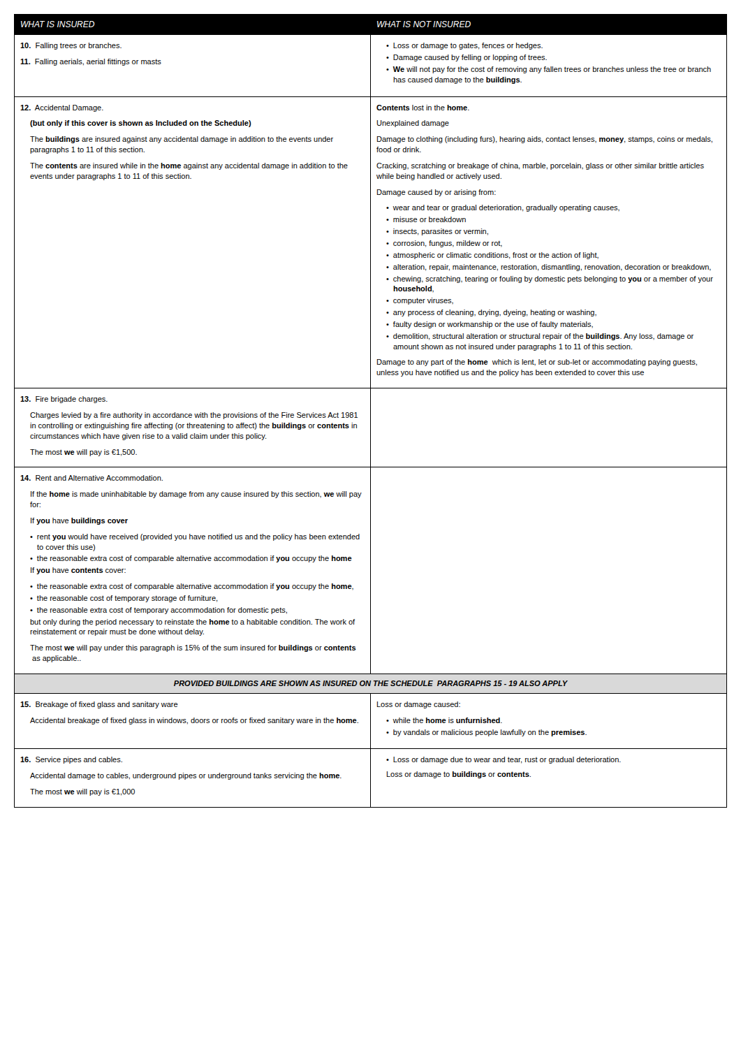| WHAT IS INSURED | WHAT IS NOT INSURED |
| --- | --- |
| 10. Falling trees or branches. 11. Falling aerials, aerial fittings or masts | Loss or damage to gates, fences or hedges. Damage caused by felling or lopping of trees. We will not pay for the cost of removing any fallen trees or branches unless the tree or branch has caused damage to the buildings . |
| 12. Accidental Damage. (but only if this cover is shown as Included on the Schedule) The buildings are insured against any accidental damage in addition to the events under paragraphs 1 to 11 of this section. The contents are insured while in the home against any accidental damage in addition to the events under paragraphs 1 to 11 of this section. | Contents lost in the home . Unexplained damage Damage to clothing (including furs), hearing aids, contact lenses, money , stamps, coins or medals, food or drink. Cracking, scratching or breakage of china, marble, porcelain, glass or other similar brittle articles while being handled or actively used. Damage caused by or arising from: wear and tear or gradual deterioration, gradually operating causes, misuse or breakdown insects, parasites or vermin, corrosion, fungus, mildew or rot, atmospheric or climatic conditions, frost or the action of light, alteration, repair, maintenance, restoration, dismantling, renovation, decoration or breakdown, chewing, scratching, tearing or fouling by domestic pets belonging to you or a member of your household , computer viruses, any process of cleaning, drying, dyeing, heating or washing, faulty design or workmanship or the use of faulty materials, demolition, structural alteration or structural repair of the buildings . Any loss, damage or amount shown as not insured under paragraphs 1 to 11 of this section. Damage to any part of the home which is lent, let or sub-let or accommodating paying guests, unless you have notified us and the policy has been extended to cover this use |
| 13. Fire brigade charges. Charges levied by a fire authority in accordance with the provisions of the Fire Services Act 1981 in controlling or extinguishing fire affecting (or threatening to affect) the buildings or contents in circumstances which have given rise to a valid claim under this policy. The most we will pay is €1,500. | |
| 14. Rent and Alternative Accommodation. If the home is made uninhabitable by damage from any cause insured by this section, we will pay for: If you have buildings cover rent you would have received (provided you have notified us and the policy has been extended to cover this use) the reasonable extra cost of comparable alternative accommodation if you occupy the home If you have contents cover: the reasonable extra cost of comparable alternative accommodation if you occupy the home , the reasonable cost of temporary storage of furniture, the reasonable extra cost of temporary accommodation for domestic pets, but only during the period necessary to reinstate the home to a habitable condition. The work of reinstatement or repair must be done without delay. The most we will pay under this paragraph is 15% of the sum insured for buildings or contents as applicable.. | |
| PROVIDED BUILDINGS ARE SHOWN AS INSURED ON THE SCHEDULE PARAGRAPHS 15 - 19 ALSO APPLY |
| 15. Breakage of fixed glass and sanitary ware Accidental breakage of fixed glass in windows, doors or roofs or fixed sanitary ware in the home . | Loss or damage caused: while the home is unfurnished . by vandals or malicious people lawfully on the premises . |
| 16. Service pipes and cables. Accidental damage to cables, underground pipes or underground tanks servicing the home . The most we will pay is €1,000 | Loss or damage due to wear and tear, rust or gradual deterioration. Loss or damage to buildings or contents . |